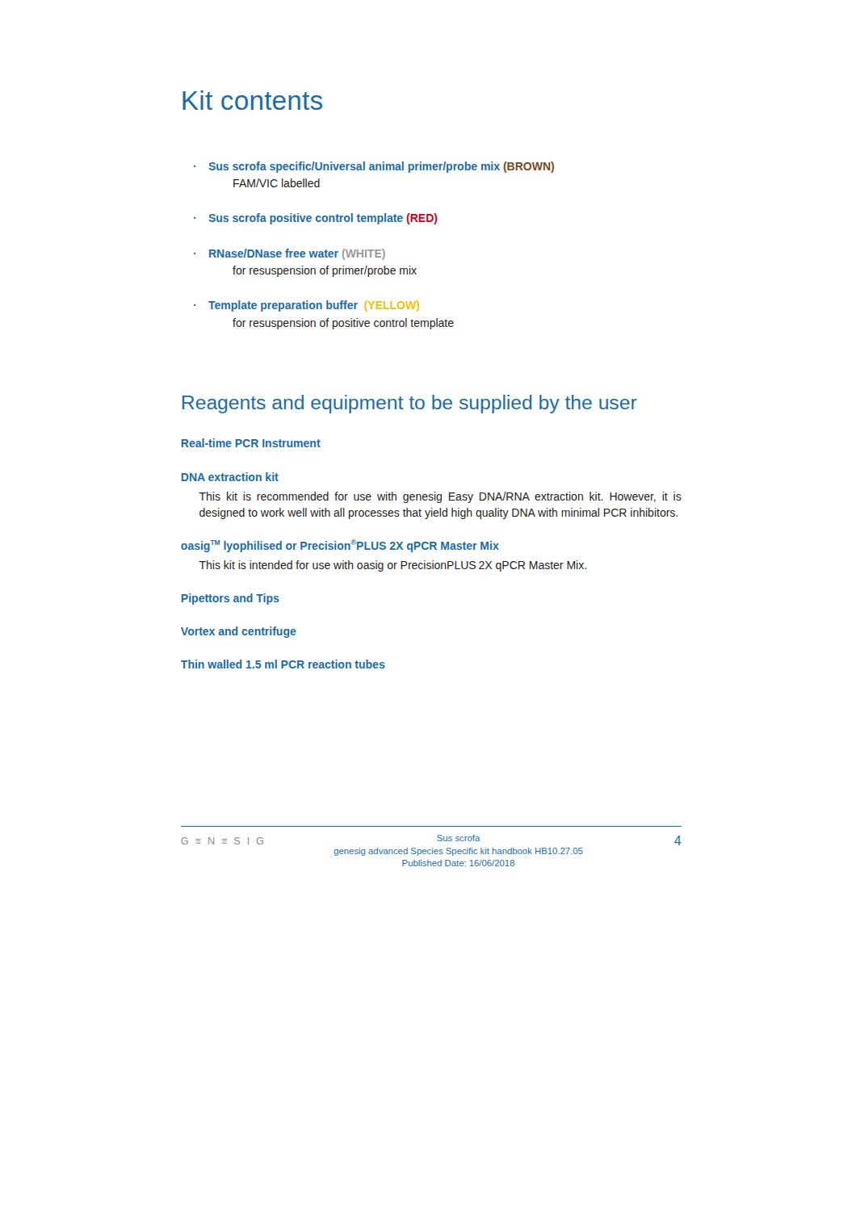Kit contents
Sus scrofa specific/Universal animal primer/probe mix (BROWN) FAM/VIC labelled
Sus scrofa positive control template (RED)
RNase/DNase free water (WHITE) for resuspension of primer/probe mix
Template preparation buffer (YELLOW) for resuspension of positive control template
Reagents and equipment to be supplied by the user
Real-time PCR Instrument
DNA extraction kit
This kit is recommended for use with genesig Easy DNA/RNA extraction kit. However, it is designed to work well with all processes that yield high quality DNA with minimal PCR inhibitors.
oasigTM lyophilised or Precision®PLUS 2X qPCR Master Mix
This kit is intended for use with oasig or PrecisionPLUS 2X qPCR Master Mix.
Pipettors and Tips
Vortex and centrifuge
Thin walled 1.5 ml PCR reaction tubes
G ≡ N ≡ S I G
Sus scrofa
genesig advanced Species Specific kit handbook HB10.27.05
Published Date: 16/06/2018
4